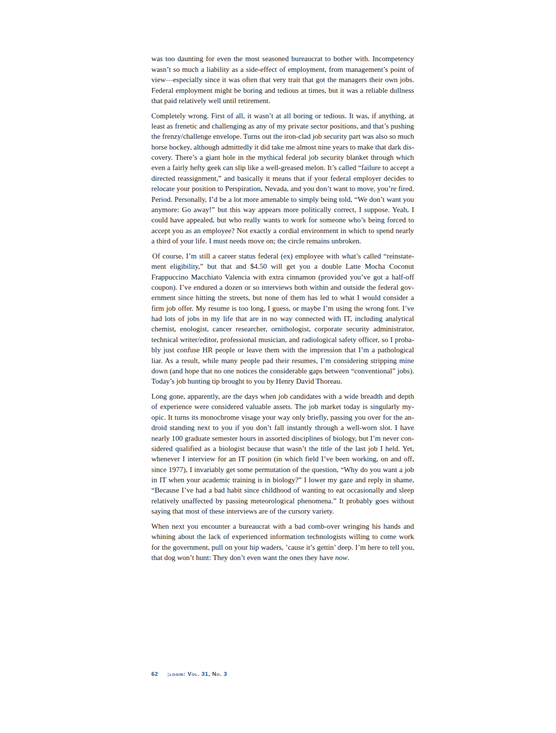was too daunting for even the most seasoned bureaucrat to bother with. Incompetency wasn’t so much a liability as a side-effect of employment, from management’s point of view—especially since it was often that very trait that got the managers their own jobs. Federal employment might be boring and tedious at times, but it was a reliable dullness that paid relatively well until retirement.
Completely wrong. First of all, it wasn’t at all boring or tedious. It was, if anything, at least as frenetic and challenging as any of my private sector positions, and that’s pushing the frenzy/challenge envelope. Turns out the iron-clad job security part was also so much horse hockey, although admittedly it did take me almost nine years to make that dark discovery. There’s a giant hole in the mythical federal job security blanket through which even a fairly hefty geek can slip like a well-greased melon. It’s called “failure to accept a directed reassignment,” and basically it means that if your federal employer decides to relocate your position to Perspiration, Nevada, and you don’t want to move, you’re fired. Period. Personally, I’d be a lot more amenable to simply being told, “We don’t want you anymore: Go away!” but this way appears more politically correct, I suppose. Yeah, I could have appealed, but who really wants to work for someone who’s being forced to accept you as an employee? Not exactly a cordial environment in which to spend nearly a third of your life. I must needs move on; the circle remains unbroken.
Of course, I’m still a career status federal (ex) employee with what’s called “reinstatement eligibility,” but that and $4.50 will get you a double Latte Mocha Coconut Frappuccino Macchiato Valencia with extra cinnamon (provided you’ve got a half-off coupon). I’ve endured a dozen or so interviews both within and outside the federal government since hitting the streets, but none of them has led to what I would consider a firm job offer. My resume is too long, I guess, or maybe I’m using the wrong font. I’ve had lots of jobs in my life that are in no way connected with IT, including analytical chemist, enologist, cancer researcher, ornithologist, corporate security administrator, technical writer/editor, professional musician, and radiological safety officer, so I probably just confuse HR people or leave them with the impression that I’m a pathological liar. As a result, while many people pad their resumes, I’m considering stripping mine down (and hope that no one notices the considerable gaps between “conventional” jobs). Today’s job hunting tip brought to you by Henry David Thoreau.
Long gone, apparently, are the days when job candidates with a wide breadth and depth of experience were considered valuable assets. The job market today is singularly myopic. It turns its monochrome visage your way only briefly, passing you over for the android standing next to you if you don’t fall instantly through a well-worn slot. I have nearly 100 graduate semester hours in assorted disciplines of biology, but I’m never considered qualified as a biologist because that wasn’t the title of the last job I held. Yet, whenever I interview for an IT position (in which field I’ve been working, on and off, since 1977), I invariably get some permutation of the question, “Why do you want a job in IT when your academic training is in biology?” I lower my gaze and reply in shame, “Because I’ve had a bad habit since childhood of wanting to eat occasionally and sleep relatively unaffected by passing meteorological phenomena.” It probably goes without saying that most of these interviews are of the cursory variety.
When next you encounter a bureaucrat with a bad comb-over wringing his hands and whining about the lack of experienced information technologists willing to come work for the government, pull on your hip waders, ’cause it’s gettin’ deep. I’m here to tell you, that dog won’t hunt: They don’t even want the ones they have now.
62;login: Vol. 31, No. 3